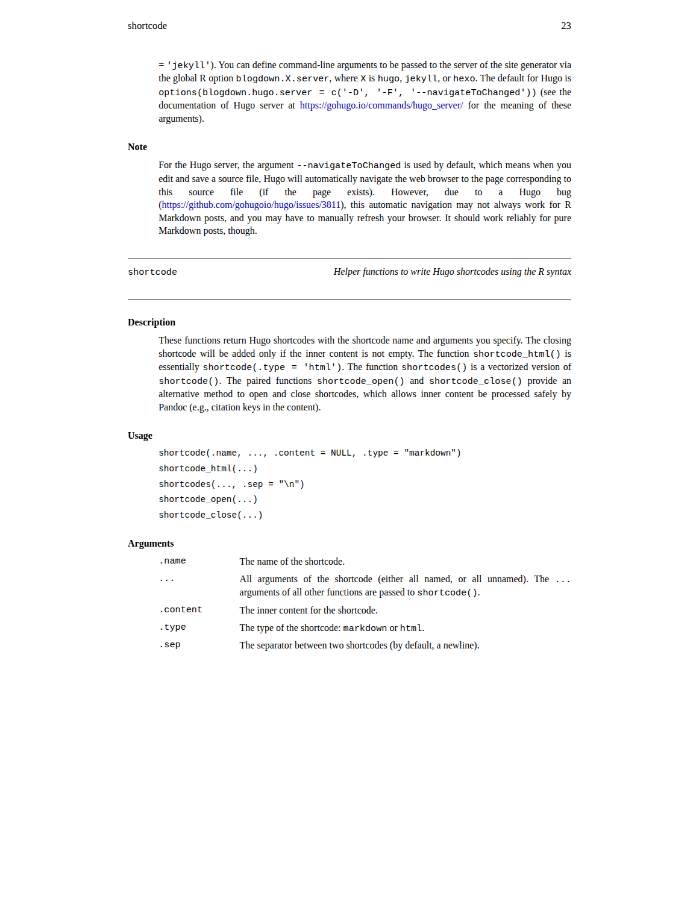shortcode 23
= 'jekyll'). You can define command-line arguments to be passed to the server of the site generator via the global R option blogdown.X.server, where X is hugo, jekyll, or hexo. The default for Hugo is options(blogdown.hugo.server = c('-D', '-F', '--navigateToChanged')) (see the documentation of Hugo server at https://gohugo.io/commands/hugo_server/ for the meaning of these arguments).
Note
For the Hugo server, the argument --navigateToChanged is used by default, which means when you edit and save a source file, Hugo will automatically navigate the web browser to the page corresponding to this source file (if the page exists). However, due to a Hugo bug (https://github.com/gohugoio/hugo/issues/3811), this automatic navigation may not always work for R Markdown posts, and you may have to manually refresh your browser. It should work reliably for pure Markdown posts, though.
shortcode Helper functions to write Hugo shortcodes using the R syntax
Description
These functions return Hugo shortcodes with the shortcode name and arguments you specify. The closing shortcode will be added only if the inner content is not empty. The function shortcode_html() is essentially shortcode(.type = 'html'). The function shortcodes() is a vectorized version of shortcode(). The paired functions shortcode_open() and shortcode_close() provide an alternative method to open and close shortcodes, which allows inner content be processed safely by Pandoc (e.g., citation keys in the content).
Usage
shortcode(.name, ..., .content = NULL, .type = "markdown")
shortcode_html(...)
shortcodes(..., .sep = "\n")
shortcode_open(...)
shortcode_close(...)
Arguments
.name
The name of the shortcode.
...
All arguments of the shortcode (either all named, or all unnamed). The ... arguments of all other functions are passed to shortcode().
.content
The inner content for the shortcode.
.type
The type of the shortcode: markdown or html.
.sep
The separator between two shortcodes (by default, a newline).